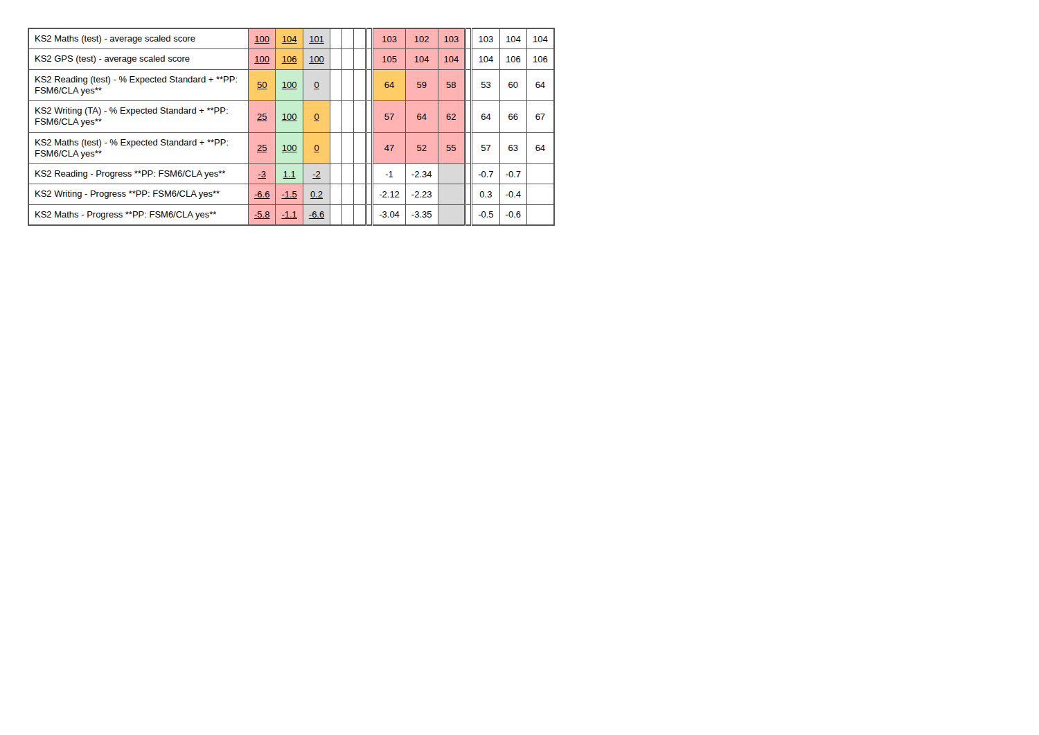| KS2 Maths (test) - average scaled score | 100 | 104 | 101 | | | | | 103 | 102 | 103 | | 103 | 104 | 104 |
| KS2 GPS (test) - average scaled score | 100 | 106 | 100 | | | | | 105 | 104 | 104 | | 104 | 106 | 106 |
| KS2 Reading (test) - % Expected Standard + **PP: FSM6/CLA yes** | 50 | 100 | 0 | | | | | 64 | 59 | 58 | | 53 | 60 | 64 |
| KS2 Writing (TA) - % Expected Standard + **PP: FSM6/CLA yes** | 25 | 100 | 0 | | | | | 57 | 64 | 62 | | 64 | 66 | 67 |
| KS2 Maths (test) - % Expected Standard + **PP: FSM6/CLA yes** | 25 | 100 | 0 | | | | | 47 | 52 | 55 | | 57 | 63 | 64 |
| KS2 Reading - Progress **PP: FSM6/CLA yes** | -3 | 1.1 | -2 | | | | | -1 | -2.34 | | | -0.7 | -0.7 | |
| KS2 Writing - Progress **PP: FSM6/CLA yes** | -6.6 | -1.5 | 0.2 | | | | | -2.12 | -2.23 | | | 0.3 | -0.4 | |
| KS2 Maths - Progress **PP: FSM6/CLA yes** | -5.8 | -1.1 | -6.6 | | | | | -3.04 | -3.35 | | | -0.5 | -0.6 | |